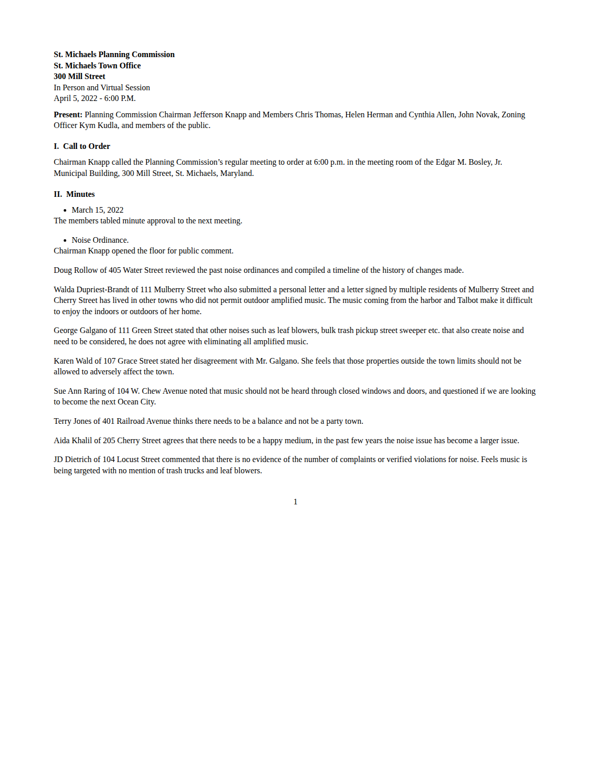St. Michaels Planning Commission
St. Michaels Town Office
300 Mill Street
In Person and Virtual Session
April 5, 2022 - 6:00 P.M.
Present: Planning Commission Chairman Jefferson Knapp and Members Chris Thomas, Helen Herman and Cynthia Allen, John Novak, Zoning Officer Kym Kudla, and members of the public.
I. Call to Order
Chairman Knapp called the Planning Commission’s regular meeting to order at 6:00 p.m. in the meeting room of the Edgar M. Bosley, Jr. Municipal Building, 300 Mill Street, St. Michaels, Maryland.
II. Minutes
March 15, 2022
The members tabled minute approval to the next meeting.
Noise Ordinance.
Chairman Knapp opened the floor for public comment.
Doug Rollow of 405 Water Street reviewed the past noise ordinances and compiled a timeline of the history of changes made.
Walda Dupriest-Brandt of 111 Mulberry Street who also submitted a personal letter and a letter signed by multiple residents of Mulberry Street and Cherry Street has lived in other towns who did not permit outdoor amplified music. The music coming from the harbor and Talbot make it difficult to enjoy the indoors or outdoors of her home.
George Galgano of 111 Green Street stated that other noises such as leaf blowers, bulk trash pickup street sweeper etc. that also create noise and need to be considered, he does not agree with eliminating all amplified music.
Karen Wald of 107 Grace Street stated her disagreement with Mr. Galgano. She feels that those properties outside the town limits should not be allowed to adversely affect the town.
Sue Ann Raring of 104 W. Chew Avenue noted that music should not be heard through closed windows and doors, and questioned if we are looking to become the next Ocean City.
Terry Jones of 401 Railroad Avenue thinks there needs to be a balance and not be a party town.
Aida Khalil of 205 Cherry Street agrees that there needs to be a happy medium, in the past few years the noise issue has become a larger issue.
JD Dietrich of 104 Locust Street commented that there is no evidence of the number of complaints or verified violations for noise. Feels music is being targeted with no mention of trash trucks and leaf blowers.
1